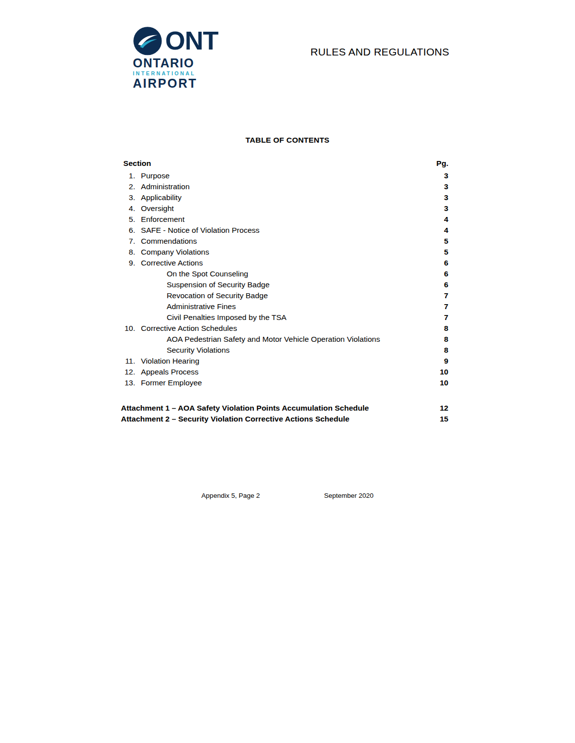ONT
ONTARIO
INTERNATIONAL
AIRPORT
RULES AND REGULATIONS
TABLE OF CONTENTS
Section Pg.
1. Purpose 3
2. Administration 3
3. Applicability 3
4. Oversight 3
5. Enforcement 4
6. SAFE - Notice of Violation Process 4
7. Commendations 5
8. Company Violations 5
9. Corrective Actions 6
On the Spot Counseling 6
Suspension of Security Badge 6
Revocation of Security Badge 7
Administrative Fines 7
Civil Penalties Imposed by the TSA 7
10. Corrective Action Schedules 8
AOA Pedestrian Safety and Motor Vehicle Operation Violations 8
Security Violations 8
11. Violation Hearing 9
12. Appeals Process 10
13. Former Employee 10
Attachment 1 – AOA Safety Violation Points Accumulation Schedule 12
Attachment 2 – Security Violation Corrective Actions Schedule 15
Appendix 5, Page 2 September 2020